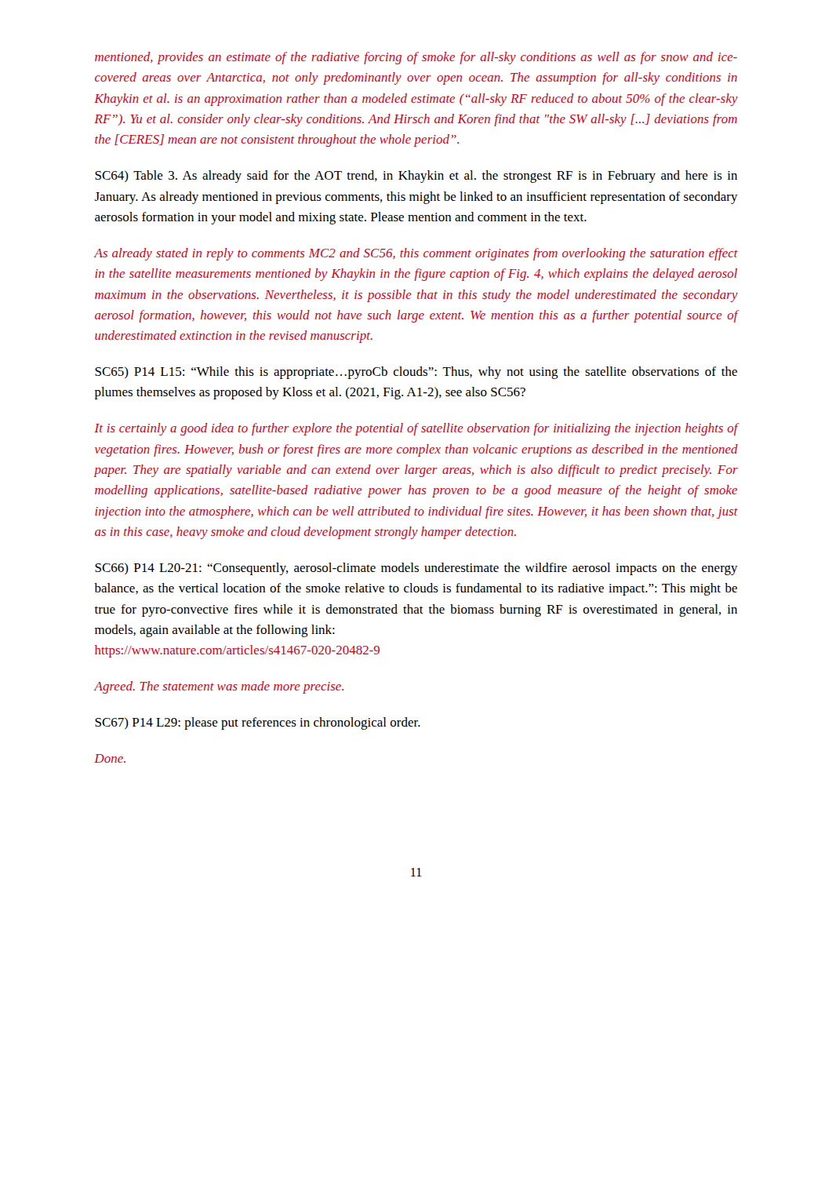mentioned, provides an estimate of the radiative forcing of smoke for all-sky conditions as well as for snow and ice-covered areas over Antarctica, not only predominantly over open ocean. The assumption for all-sky conditions in Khaykin et al. is an approximation rather than a modeled estimate (“all-sky RF reduced to about 50% of the clear-sky RF”). Yu et al. consider only clear-sky conditions. And Hirsch and Koren find that "the SW all-sky [...] deviations from the [CERES] mean are not consistent throughout the whole period”.
SC64) Table 3. As already said for the AOT trend, in Khaykin et al. the strongest RF is in February and here is in January. As already mentioned in previous comments, this might be linked to an insufficient representation of secondary aerosols formation in your model and mixing state. Please mention and comment in the text.
As already stated in reply to comments MC2 and SC56, this comment originates from overlooking the saturation effect in the satellite measurements mentioned by Khaykin in the figure caption of Fig. 4, which explains the delayed aerosol maximum in the observations. Nevertheless, it is possible that in this study the model underestimated the secondary aerosol formation, however, this would not have such large extent. We mention this as a further potential source of underestimated extinction in the revised manuscript.
SC65) P14 L15: “While this is appropriate…pyroCb clouds”: Thus, why not using the satellite observations of the plumes themselves as proposed by Kloss et al. (2021, Fig. A1-2), see also SC56?
It is certainly a good idea to further explore the potential of satellite observation for initializing the injection heights of vegetation fires. However, bush or forest fires are more complex than volcanic eruptions as described in the mentioned paper. They are spatially variable and can extend over larger areas, which is also difficult to predict precisely. For modelling applications, satellite-based radiative power has proven to be a good measure of the height of smoke injection into the atmosphere, which can be well attributed to individual fire sites. However, it has been shown that, just as in this case, heavy smoke and cloud development strongly hamper detection.
SC66) P14 L20-21: “Consequently, aerosol-climate models underestimate the wildfire aerosol impacts on the energy balance, as the vertical location of the smoke relative to clouds is fundamental to its radiative impact.”: This might be true for pyro-convective fires while it is demonstrated that the biomass burning RF is overestimated in general, in models, again available at the following link:
https://www.nature.com/articles/s41467-020-20482-9
Agreed. The statement was made more precise.
SC67) P14 L29: please put references in chronological order.
Done.
11